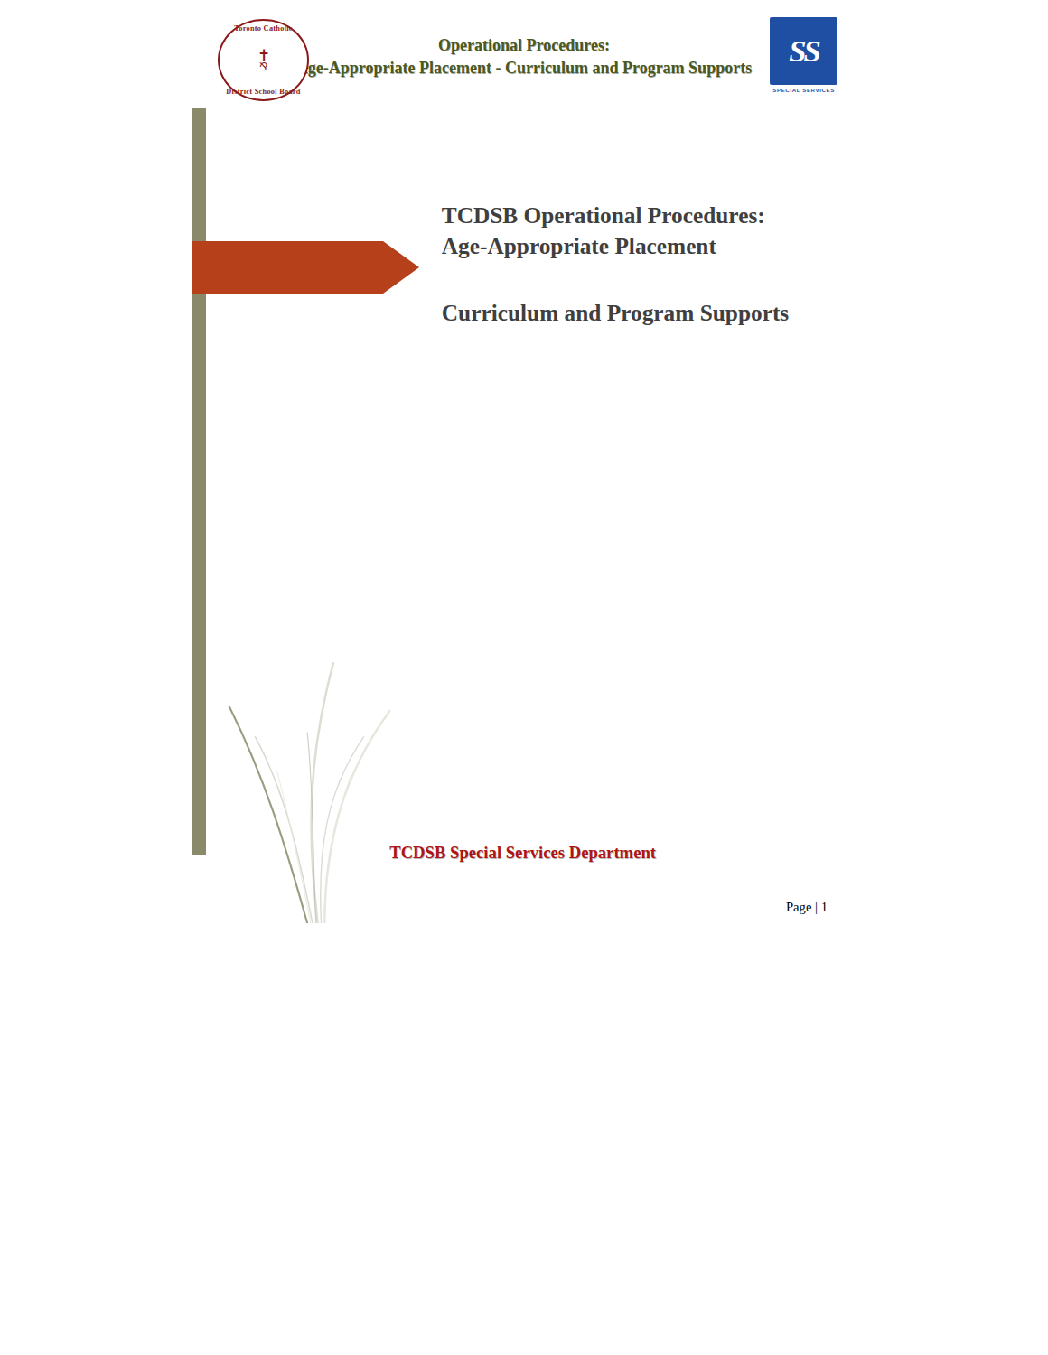Toronto Catholic District School Board
✝ ⅋
Operational Procedures:
Age-Appropriate Placement - Curriculum and Program Supports
SS
SPECIAL SERVICES
TCDSB Operational Procedures:
Age-Appropriate Placement
Curriculum and Program Supports
TCDSB Special Services Department
Page | 1